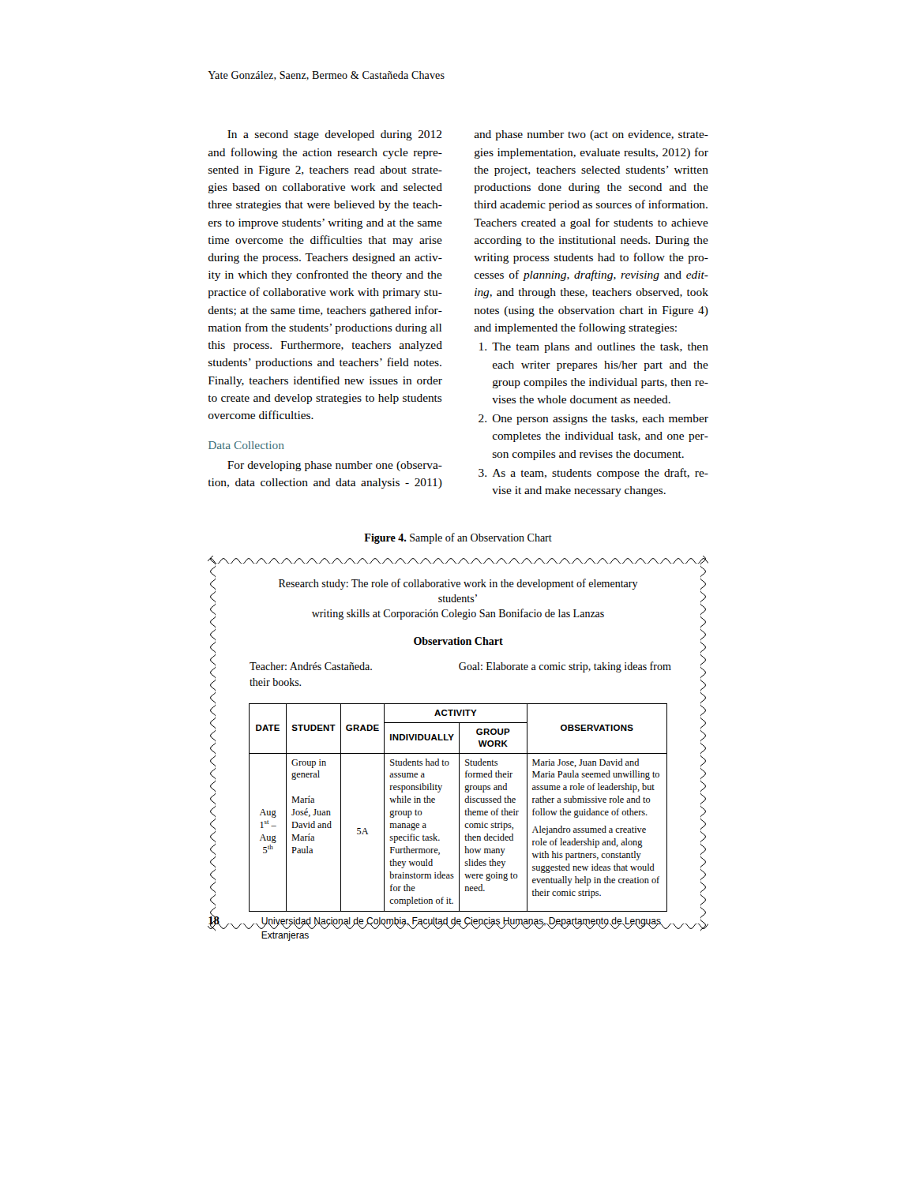Yate González, Saenz, Bermeo & Castañeda Chaves
In a second stage developed during 2012 and following the action research cycle represented in Figure 2, teachers read about strategies based on collaborative work and selected three strategies that were believed by the teachers to improve students’ writing and at the same time overcome the difficulties that may arise during the process. Teachers designed an activity in which they confronted the theory and the practice of collaborative work with primary students; at the same time, teachers gathered information from the students’ productions during all this process. Furthermore, teachers analyzed students’ productions and teachers’ field notes. Finally, teachers identified new issues in order to create and develop strategies to help students overcome difficulties.
Data Collection
For developing phase number one (observation, data collection and data analysis - 2011) and phase number two (act on evidence, strategies implementation, evaluate results, 2012) for the project, teachers selected students’ written productions done during the second and the third academic period as sources of information. Teachers created a goal for students to achieve according to the institutional needs. During the writing process students had to follow the processes of planning, drafting, revising and editing, and through these, teachers observed, took notes (using the observation chart in Figure 4) and implemented the following strategies:
The team plans and outlines the task, then each writer prepares his/her part and the group compiles the individual parts, then revises the whole document as needed.
One person assigns the tasks, each member completes the individual task, and one person compiles and revises the document.
As a team, students compose the draft, revise it and make necessary changes.
Figure 4. Sample of an Observation Chart
Research study: The role of collaborative work in the development of elementary students’
writing skills at Corporación Colegio San Bonifacio de las Lanzas
Observation Chart
Teacher: Andrés Castañeda. Goal: Elaborate a comic strip, taking ideas from their books.
| DATE | STUDENT | GRADE | ACTIVITY | OBSERVATIONS |
| --- | --- | --- | --- | --- |
| INDIVIDUALLY | GROUP WORK |
| Aug 1 st – Aug 5 th | Group in general María José, Juan David and María Paula | 5A | Students had to assume a responsibility while in the group to manage a specific task. Furthermore, they would brainstorm ideas for the completion of it. | Students formed their groups and discussed the theme of their comic strips, then decided how many slides they were going to need. | Maria Jose, Juan David and Maria Paula seemed unwilling to assume a role of leadership, but rather a submissive role and to follow the guidance of others. Alejandro assumed a creative role of leadership and, along with his partners, constantly suggested new ideas that would eventually help in the creation of their comic strips. |
18 Universidad Nacional de Colombia, Facultad de Ciencias Humanas, Departamento de Lenguas Extranjeras